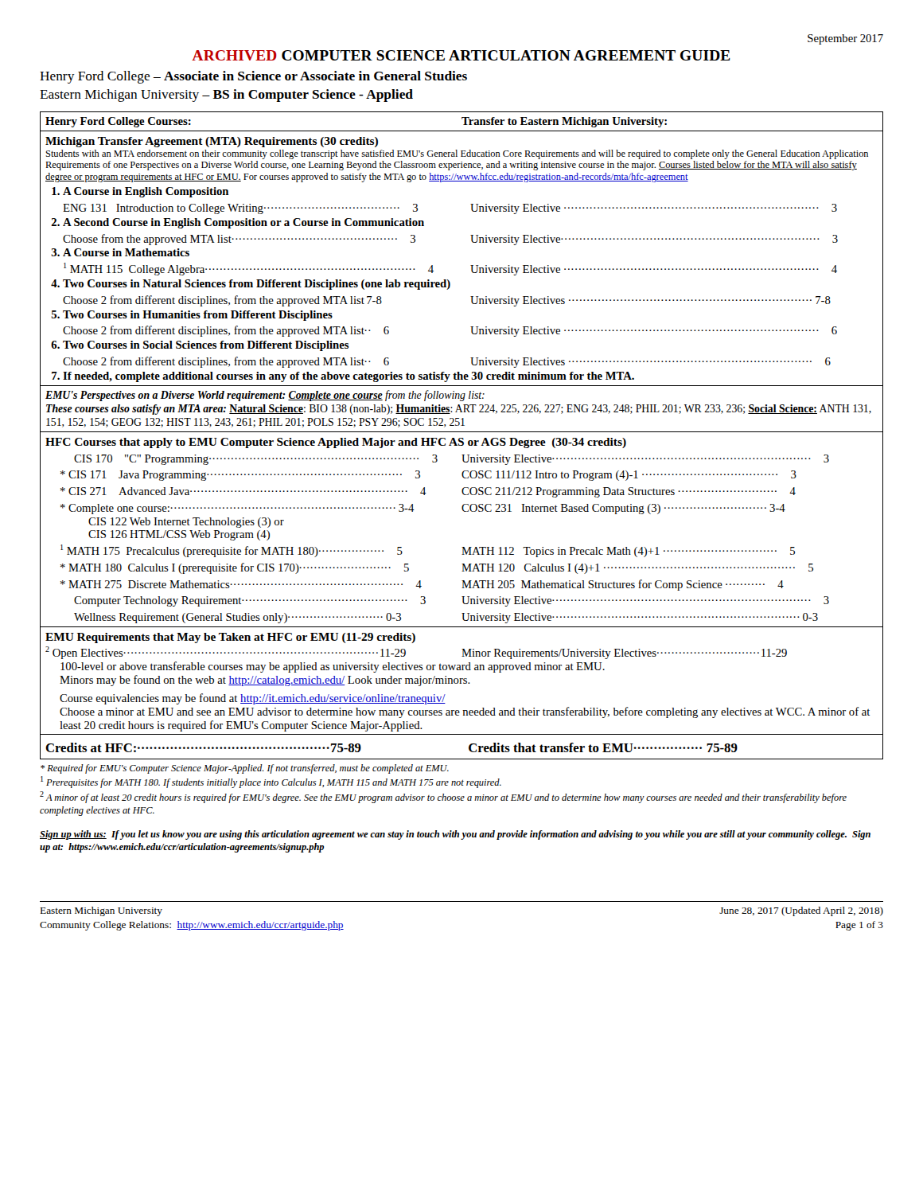September 2017
ARCHIVED COMPUTER SCIENCE ARTICULATION AGREEMENT GUIDE
Henry Ford College – Associate in Science or Associate in General Studies
Eastern Michigan University – BS in Computer Science - Applied
| / Henry Ford College Courses: / Transfer to Eastern Michigan University: / |
| Michigan Transfer Agreement (MTA) Requirements (30 credits) Students with an MTA endorsement on their community college transcript have satisfied EMU's General Education Core Requirements and will be required to complete only the General Education Application Requirements of one Perspectives on a Diverse World course, one Learning Beyond the Classroom experience, and a writing intensive course in the major. Courses listed below for the MTA will also satisfy degree or program requirements at HFC or EMU. For courses approved to satisfy the MTA go to https://www.hfcc.edu/registration-and-records/mta/hfc-agreement A Course in English Composition / ENG 131 Introduction to College Writing ..................................... 3 / University Elective ..................................................................... 3 / A Second Course in English Composition or a Course in Communication / Choose from the approved MTA list ............................................. 3 / University Elective ...................................................................... 3 / A Course in Mathematics / 1 MATH 115 College Algebra ......................................................... 4 / University Elective ..................................................................... 4 / Two Courses in Natural Sciences from Different Disciplines (one lab required) / Choose 2 from different disciplines, from the approved MTA list 7-8 / University Electives .................................................................. 7-8 / Two Courses in Humanities from Different Disciplines / Choose 2 from different disciplines, from the approved MTA list .. 6 / University Elective ..................................................................... 6 / Two Courses in Social Sciences from Different Disciplines / Choose 2 from different disciplines, from the approved MTA list .. 6 / University Electives .................................................................. 6 / If needed, complete additional courses in any of the above categories to satisfy the 30 credit minimum for the MTA. |
| EMU's Perspectives on a Diverse World requirement: Complete one course from the following list: These courses also satisfy an MTA area: Natural Science : BIO 138 (non-lab); Humanities : ART 224, 225, 226, 227; ENG 243, 248; PHIL 201; WR 233, 236; Social Science: ANTH 131, 151, 152, 154; GEOG 132; HIST 113, 243, 261; PHIL 201; POLS 152; PSY 296; SOC 152, 251 |
| HFC Courses that apply to EMU Computer Science Applied Major and HFC AS or AGS Degree (30-34 credits) / CIS 170 "C" Programming ......................................................... 3 / University Elective ...................................................................... 3 / / * CIS 171 Java Programming ..................................................... 3 / COSC 111/112 Intro to Program (4)-1 ..................................... 3 / / * CIS 271 Advanced Java ........................................................... 4 / COSC 211/212 Programming Data Structures ........................... 4 / / * Complete one course: ............................................................. 3-4 / COSC 231 Internet Based Computing (3) ............................ 3-4 / / CIS 122 Web Internet Technologies (3) or / / / CIS 126 HTML/CSS Web Program (4) / / / 1 MATH 175 Precalculus (prerequisite for MATH 180) .................. 5 / MATH 112 Topics in Precalc Math (4)+1 ............................... 5 / / * MATH 180 Calculus I (prerequisite for CIS 170) ......................... 5 / MATH 120 Calculus I (4)+1 .................................................... 5 / / * MATH 275 Discrete Mathematics ............................................... 4 / MATH 205 Mathematical Structures for Comp Science ........... 4 / / Computer Technology Requirement ............................................. 3 / University Elective ...................................................................... 3 / / Wellness Requirement (General Studies only) .......................... 0-3 / University Elective ................................................................... 0-3 / |
| EMU Requirements that May be Taken at HFC or EMU (11-29 credits) / 2 Open Electives ..................................................................... 11-29 / Minor Requirements/University Electives ............................ 11-29 / 100-level or above transferable courses may be applied as university electives or toward an approved minor at EMU. Minors may be found on the web at http://catalog.emich.edu/ Look under major/minors. Course equivalencies may be found at http://it.emich.edu/service/online/tranequiv/ Choose a minor at EMU and see an EMU advisor to determine how many courses are needed and their transferability, before completing any electives at WCC. A minor of at least 20 credit hours is required for EMU's Computer Science Major-Applied. |
| / Credits at HFC: ............................................... 75-89 / Credits that transfer to EMU ................. 75-89 / |
* Required for EMU's Computer Science Major-Applied. If not transferred, must be completed at EMU.
1 Prerequisites for MATH 180. If students initially place into Calculus I, MATH 115 and MATH 175 are not required.
2 A minor of at least 20 credit hours is required for EMU's degree. See the EMU program advisor to choose a minor at EMU and to determine how many courses are needed and their transferability before completing electives at HFC.
Sign up with us: If you let us know you are using this articulation agreement we can stay in touch with you and provide information and advising to you while you are still at your community college. Sign up at: https://www.emich.edu/ccr/articulation-agreements/signup.php
Eastern Michigan University
Community College Relations: http://www.emich.edu/ccr/artguide.php
June 28, 2017 (Updated April 2, 2018)
Page 1 of 3